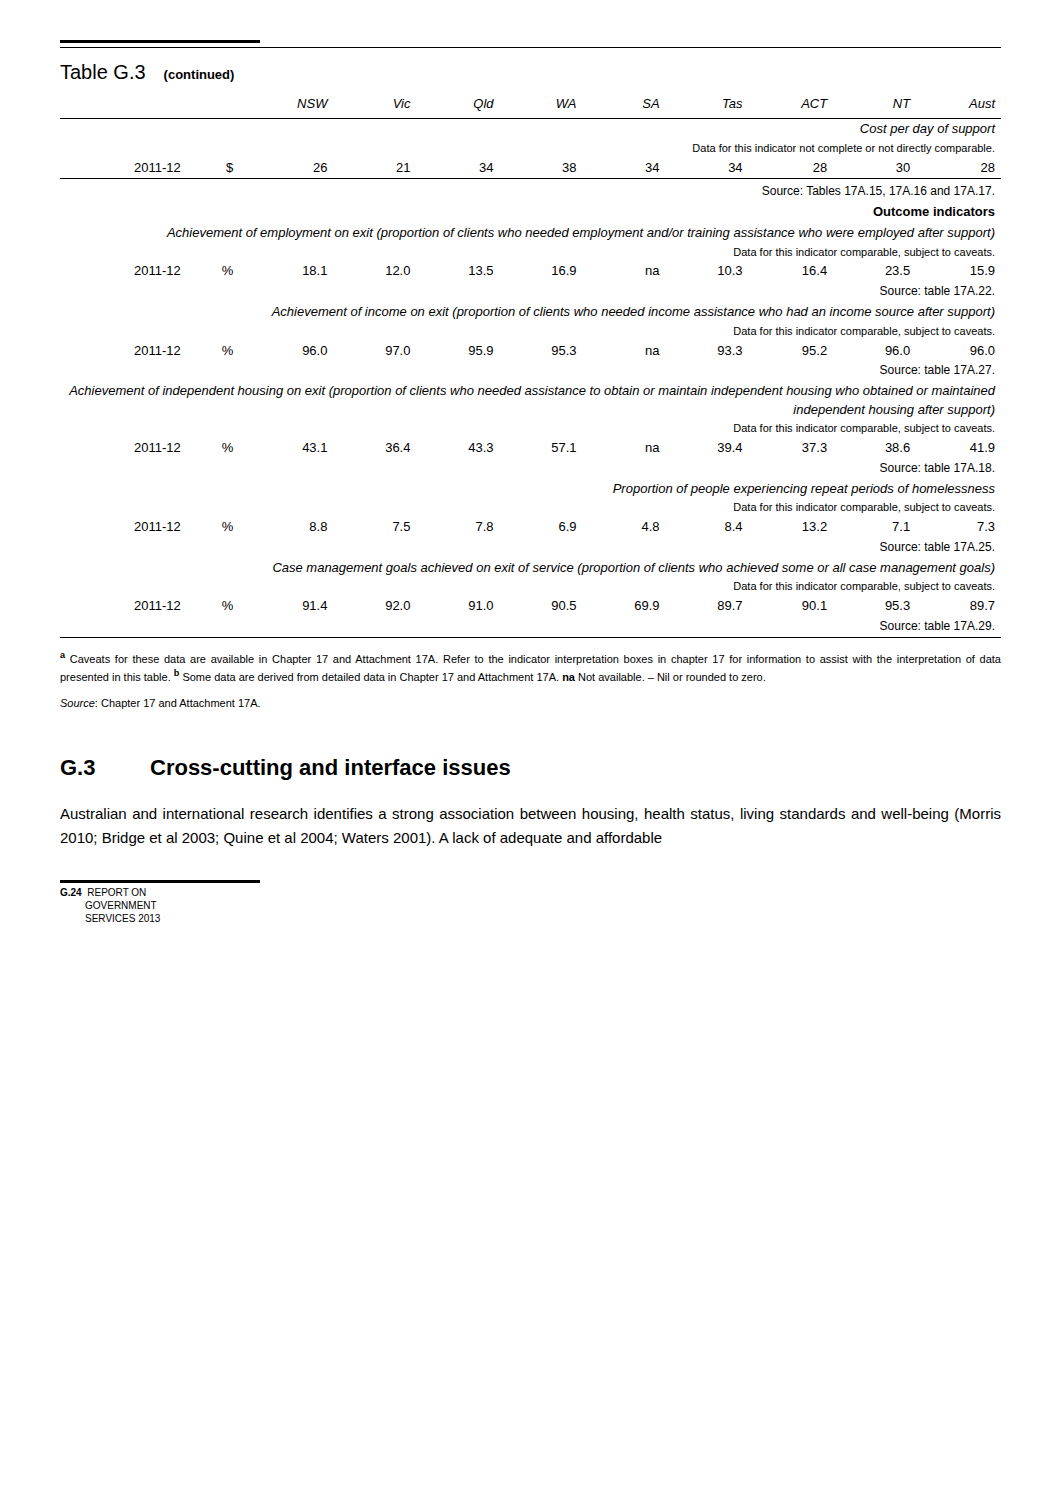Table G.3
(continued)
| | | NSW | Vic | Qld | WA | SA | Tas | ACT | NT | Aust |
| --- | --- | --- | --- | --- | --- | --- | --- | --- | --- | --- |
| Cost per day of support |
| Data for this indicator not complete or not directly comparable. |
| 2011-12 | $ | 26 | 21 | 34 | 38 | 34 | 34 | 28 | 30 | 28 |
| Source: Tables 17A.15, 17A.16 and 17A.17. |
| Outcome indicators |
| Achievement of employment on exit (proportion of clients who needed employment and/or training assistance who were employed after support) |
| Data for this indicator comparable, subject to caveats. |
| 2011-12 | % | 18.1 | 12.0 | 13.5 | 16.9 | na | 10.3 | 16.4 | 23.5 | 15.9 |
| Source: table 17A.22. |
| Achievement of income on exit (proportion of clients who needed income assistance who had an income source after support) |
| Data for this indicator comparable, subject to caveats. |
| 2011-12 | % | 96.0 | 97.0 | 95.9 | 95.3 | na | 93.3 | 95.2 | 96.0 | 96.0 |
| Source: table 17A.27. |
| Achievement of independent housing on exit (proportion of clients who needed assistance to obtain or maintain independent housing who obtained or maintained independent housing after support) |
| Data for this indicator comparable, subject to caveats. |
| 2011-12 | % | 43.1 | 36.4 | 43.3 | 57.1 | na | 39.4 | 37.3 | 38.6 | 41.9 |
| Source: table 17A.18. |
| Proportion of people experiencing repeat periods of homelessness |
| Data for this indicator comparable, subject to caveats. |
| 2011-12 | % | 8.8 | 7.5 | 7.8 | 6.9 | 4.8 | 8.4 | 13.2 | 7.1 | 7.3 |
| Source: table 17A.25. |
| Case management goals achieved on exit of service (proportion of clients who achieved some or all case management goals) |
| Data for this indicator comparable, subject to caveats. |
| 2011-12 | % | 91.4 | 92.0 | 91.0 | 90.5 | 69.9 | 89.7 | 90.1 | 95.3 | 89.7 |
| Source: table 17A.29. |
a Caveats for these data are available in Chapter 17 and Attachment 17A. Refer to the indicator interpretation boxes in chapter 17 for information to assist with the interpretation of data presented in this table. b Some data are derived from detailed data in Chapter 17 and Attachment 17A. na Not available. – Nil or rounded to zero.
Source: Chapter 17 and Attachment 17A.
G.3 Cross-cutting and interface issues
Australian and international research identifies a strong association between housing, health status, living standards and well-being (Morris 2010; Bridge et al 2003; Quine et al 2004; Waters 2001). A lack of adequate and affordable
G.24 REPORT ON
GOVERNMENT
SERVICES 2013